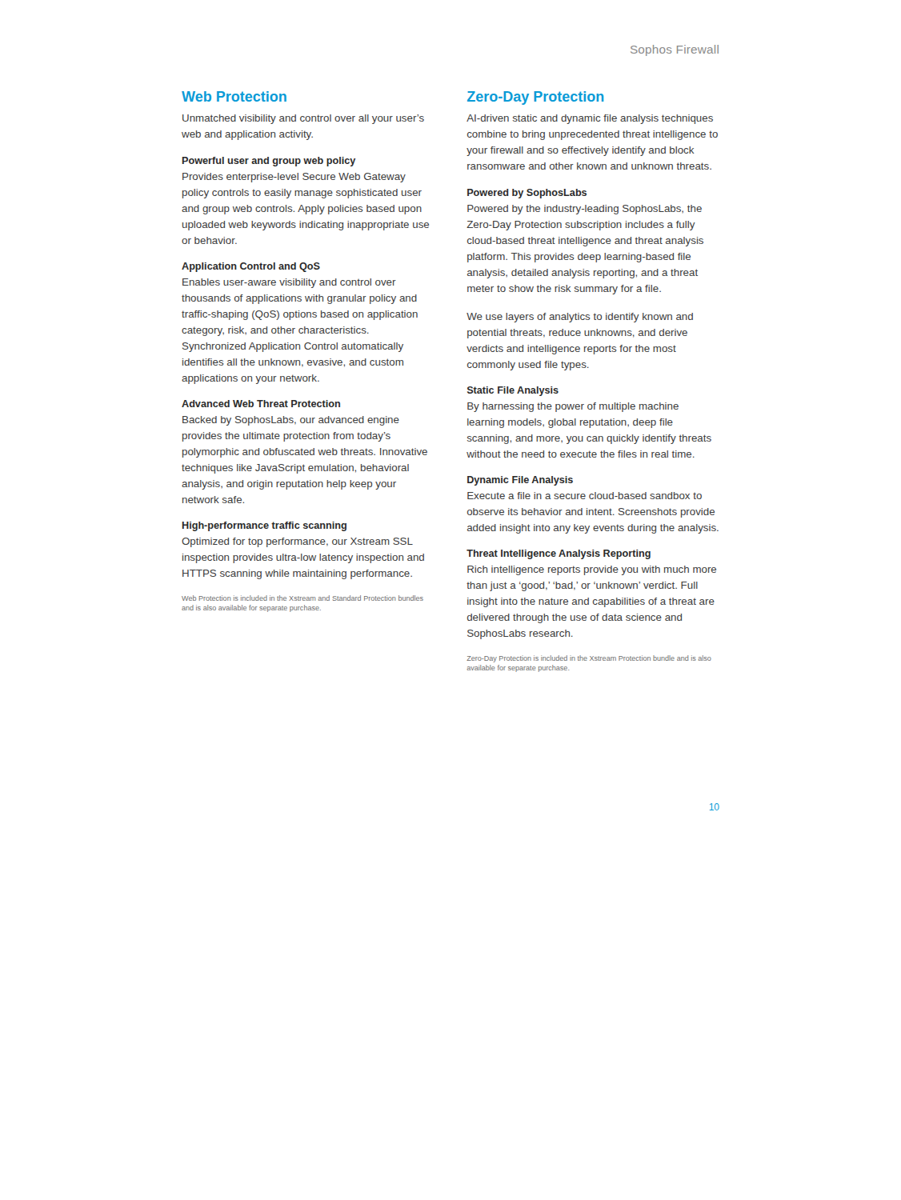Sophos Firewall
Web Protection
Unmatched visibility and control over all your user’s web and application activity.
Powerful user and group web policy
Provides enterprise-level Secure Web Gateway policy controls to easily manage sophisticated user and group web controls. Apply policies based upon uploaded web keywords indicating inappropriate use or behavior.
Application Control and QoS
Enables user-aware visibility and control over thousands of applications with granular policy and traffic-shaping (QoS) options based on application category, risk, and other characteristics. Synchronized Application Control automatically identifies all the unknown, evasive, and custom applications on your network.
Advanced Web Threat Protection
Backed by SophosLabs, our advanced engine provides the ultimate protection from today’s polymorphic and obfuscated web threats. Innovative techniques like JavaScript emulation, behavioral analysis, and origin reputation help keep your network safe.
High-performance traffic scanning
Optimized for top performance, our Xstream SSL inspection provides ultra-low latency inspection and HTTPS scanning while maintaining performance.
Web Protection is included in the Xstream and Standard Protection bundles and is also available for separate purchase.
Zero-Day Protection
AI-driven static and dynamic file analysis techniques combine to bring unprecedented threat intelligence to your firewall and so effectively identify and block ransomware and other known and unknown threats.
Powered by SophosLabs
Powered by the industry-leading SophosLabs, the Zero-Day Protection subscription includes a fully cloud-based threat intelligence and threat analysis platform. This provides deep learning-based file analysis, detailed analysis reporting, and a threat meter to show the risk summary for a file.
We use layers of analytics to identify known and potential threats, reduce unknowns, and derive verdicts and intelligence reports for the most commonly used file types.
Static File Analysis
By harnessing the power of multiple machine learning models, global reputation, deep file scanning, and more, you can quickly identify threats without the need to execute the files in real time.
Dynamic File Analysis
Execute a file in a secure cloud-based sandbox to observe its behavior and intent. Screenshots provide added insight into any key events during the analysis.
Threat Intelligence Analysis Reporting
Rich intelligence reports provide you with much more than just a ‘good,’ ‘bad,’ or ‘unknown’ verdict. Full insight into the nature and capabilities of a threat are delivered through the use of data science and SophosLabs research.
Zero-Day Protection is included in the Xstream Protection bundle and is also available for separate purchase.
10